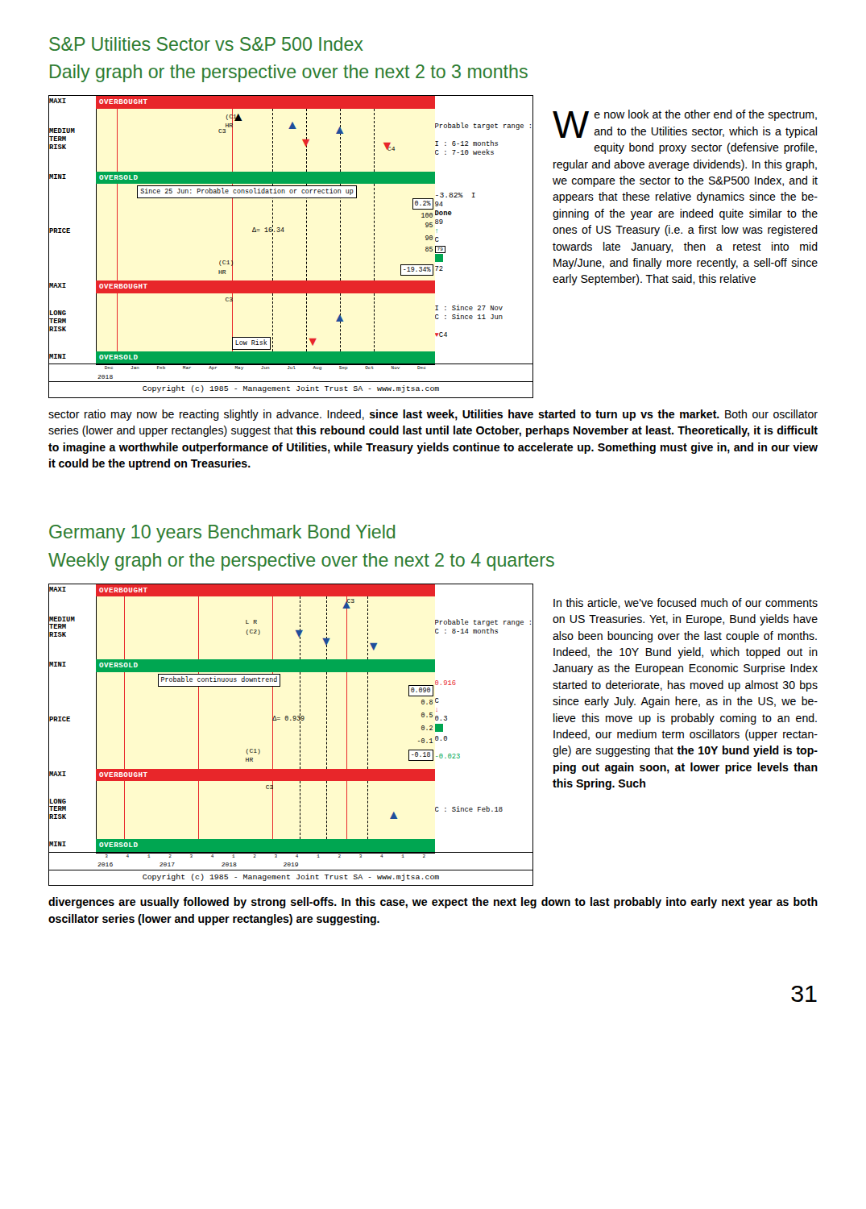S&P Utilities Sector vs S&P 500 Index
Daily graph or the perspective over the next 2 to 3 months
| MAXI | OVERBOUGHT | |
| MEDIUM TERM RISK | (C1) HR C3 ▲ ▲ ▼ ▲ C4 ▼ | Probable target range : I : 6-12 months C : 7-10 weeks |
| MINI | OVERSOLD | |
| PRICE | Since 25 Jun: Probable consolidation or correction up 0.2% 100 95 90 85 Δ= 16.34 (C1) HR -19.34% | -3.82% I 94 Done 89 ↑ C 79 72 |
| MAXI | OVERBOUGHT | |
| LONG TERM RISK | C3 ▲ ▼ Low Risk | I : Since 27 Nov C : Since 11 Jun ▼ C4 |
| MINI | OVERSOLD | |
| | / Dec / Jan / Feb / Mar / Apr / May / Jun / Jul / Aug / Sep / Oct / Nov / Dec / | |
2018
Copyright (c) 1985 - Management Joint Trust SA - www.mjtsa.com
We now look at the other end of the spectrum, and to the Utilities sector, which is a typical equity bond proxy sector (defensive profile, regular and above average dividends). In this graph, we compare the sector to the S&P500 Index, and it appears that these relative dynamics since the beginning of the year are indeed quite similar to the ones of US Treasury (i.e. a first low was registered towards late January, then a retest into mid May/June, and finally more recently, a sell-off since early September). That said, this relative
sector ratio may now be reacting slightly in advance. Indeed, since last week, Utilities have started to turn up vs the market. Both our oscillator series (lower and upper rectangles) suggest that this rebound could last until late October, perhaps November at least. Theoretically, it is difficult to imagine a worthwhile outperformance of Utilities, while Treasury yields continue to accelerate up. Something must give in, and in our view it could be the uptrend on Treasuries.
Germany 10 years Benchmark Bond Yield
Weekly graph or the perspective over the next 2 to 4 quarters
| MAXI | OVERBOUGHT | |
| MEDIUM TERM RISK | C3 ▲ L R (C2) ▼ ▼ ▼ | Probable target range : C : 8-14 months |
| MINI | OVERSOLD | |
| PRICE | Probable continuous downtrend 0.090 0.8 0.5 0.2 -0.1 Δ= 0.939 -0.18 (C1) HR | 0.916 C ↓ 0.3 0.0 -0.023 |
| MAXI | OVERBOUGHT | |
| LONG TERM RISK | C3 ▲ | C : Since Feb.18 |
| MINI | OVERSOLD | |
| | / 3 / 4 / 1 / 2 / 3 / 4 / 1 / 2 / 3 / 4 / 1 / 2 / 3 / 4 / 1 / 2 / | |
2016 2017 2018 2019
Copyright (c) 1985 - Management Joint Trust SA - www.mjtsa.com
In this article, we've focused much of our comments on US Treasuries. Yet, in Europe, Bund yields have also been bouncing over the last couple of months. Indeed, the 10Y Bund yield, which topped out in January as the European Economic Surprise Index started to deteriorate, has moved up almost 30 bps since early July. Again here, as in the US, we believe this move up is probably coming to an end. Indeed, our medium term oscillators (upper rectangle) are suggesting that the 10Y bund yield is topping out again soon, at lower price levels than this Spring. Such
divergences are usually followed by strong sell-offs. In this case, we expect the next leg down to last probably into early next year as both oscillator series (lower and upper rectangles) are suggesting.
31